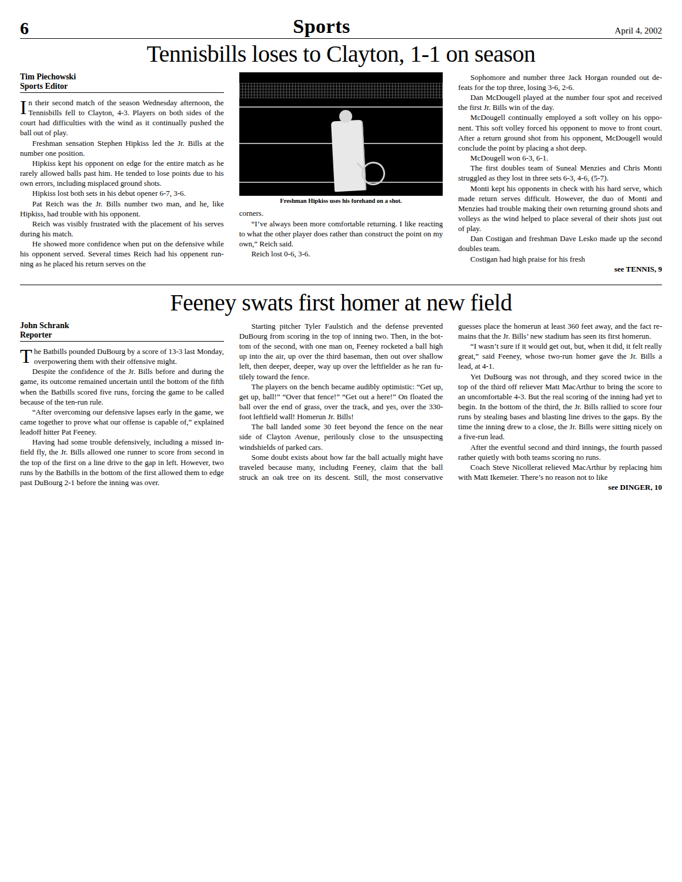6
Sports
April 4, 2002
Tennisbills loses to Clayton, 1-1 on season
Tim Piechowski Sports Editor
In their second match of the season Wednesday afternoon, the Tennisbills fell to Clayton, 4-3. Players on both sides of the court had difficulties with the wind as it continually pushed the ball out of play.
Freshman sensation Stephen Hipkiss led the Jr. Bills at the number one position.
Hipkiss kept his opponent on edge for the entire match as he rarely allowed balls past him. He tended to lose points due to his own errors, including misplaced ground shots.
Hipkiss lost both sets in his debut opener 6-7, 3-6.
Pat Reich was the Jr. Bills number two man, and he, like Hipkiss, had trouble with his opponent.
Reich was visibly frustrated with the placement of his serves during his match.
He showed more confidence when put on the defensive while his opponent served. Several times Reich had his oppenent running as he placed his return serves on the
Freshman Hipkiss uses his forehand on a shot.
corners.
“I’ve always been more comfortable returning. I like reacting to what the other player does rather than construct the point on my own,” Reich said.
Reich lost 0-6, 3-6.
Sophomore and number three Jack Horgan rounded out defeats for the top three, losing 3-6, 2-6.
Dan McDougell played at the number four spot and received the first Jr. Bills win of the day.
McDougell continually employed a soft volley on his opponent. This soft volley forced his opponent to move to front court. After a return ground shot from his opponent, McDougell would conclude the point by placing a shot deep.
McDougell won 6-3, 6-1.
The first doubles team of Suneal Menzies and Chris Monti struggled as they lost in three sets 6-3, 4-6, (5-7).
Monti kept his opponents in check with his hard serve, which made return serves difficult. However, the duo of Monti and Menzies had trouble making their own returning ground shots and volleys as the wind helped to place several of their shots just out of play.
Dan Costigan and freshman Dave Lesko made up the second doubles team.
Costigan had high praise for his fresh
see TENNIS, 9
Feeney swats first homer at new field
John Schrank Reporter
The Batbills pounded DuBourg by a score of 13-3 last Monday, overpowering them with their offensive might.
Despite the confidence of the Jr. Bills before and during the game, its outcome remained uncertain until the bottom of the fifth when the Batbills scored five runs, forcing the game to be called because of the ten-run rule.
“After overcoming our defensive lapses early in the game, we came together to prove what our offense is capable of,” explained leadoff hitter Pat Feeney.
Having had some trouble defensively, including a missed infield fly, the Jr. Bills allowed one runner to score from second in the top of the first on a line drive to the gap in left. However, two runs by the Batbills in the bottom of the first allowed them to edge past DuBourg 2-1 before the inning was over.
Starting pitcher Tyler Faulstich and the defense prevented DuBourg from scoring in the top of inning two. Then, in the bottom of the second, with one man on, Feeney rocketed a ball high up into the air, up over the third baseman, then out over shallow left, then deeper, deeper, way up over the leftfielder as he ran futilely toward the fence.
The players on the bench became audibly optimistic: “Get up, get up, ball!” “Over that fence!” “Get out a here!” On floated the ball over the end of grass, over the track, and yes, over the 330-foot leftfield wall! Homerun Jr. Bills!
The ball landed some 30 feet beyond the fence on the near side of Clayton Avenue, perilously close to the unsuspecting windshields of parked cars.
Some doubt exists about how far the ball actually might have traveled because many, including Feeney, claim that the ball struck an oak tree on its descent. Still, the most conservative guesses place the homerun at least 360 feet away, and the fact remains that the Jr. Bills’ new stadium has seen its first homerun.
“I wasn’t sure if it would get out, but, when it did, it felt really great,” said Feeney, whose two-run homer gave the Jr. Bills a lead, at 4-1.
Yet DuBourg was not through, and they scored twice in the top of the third off reliever Matt MacArthur to bring the score to an uncomfortable 4-3. But the real scoring of the inning had yet to begin. In the bottom of the third, the Jr. Bills rallied to score four runs by stealing bases and blasting line drives to the gaps. By the time the inning drew to a close, the Jr. Bills were sitting nicely on a five-run lead.
After the eventful second and third innings, the fourth passed rather quietly with both teams scoring no runs.
Coach Steve Nicollerat relieved MacArthur by replacing him with Matt Ikemeier. There’s no reason not to like
see DINGER, 10